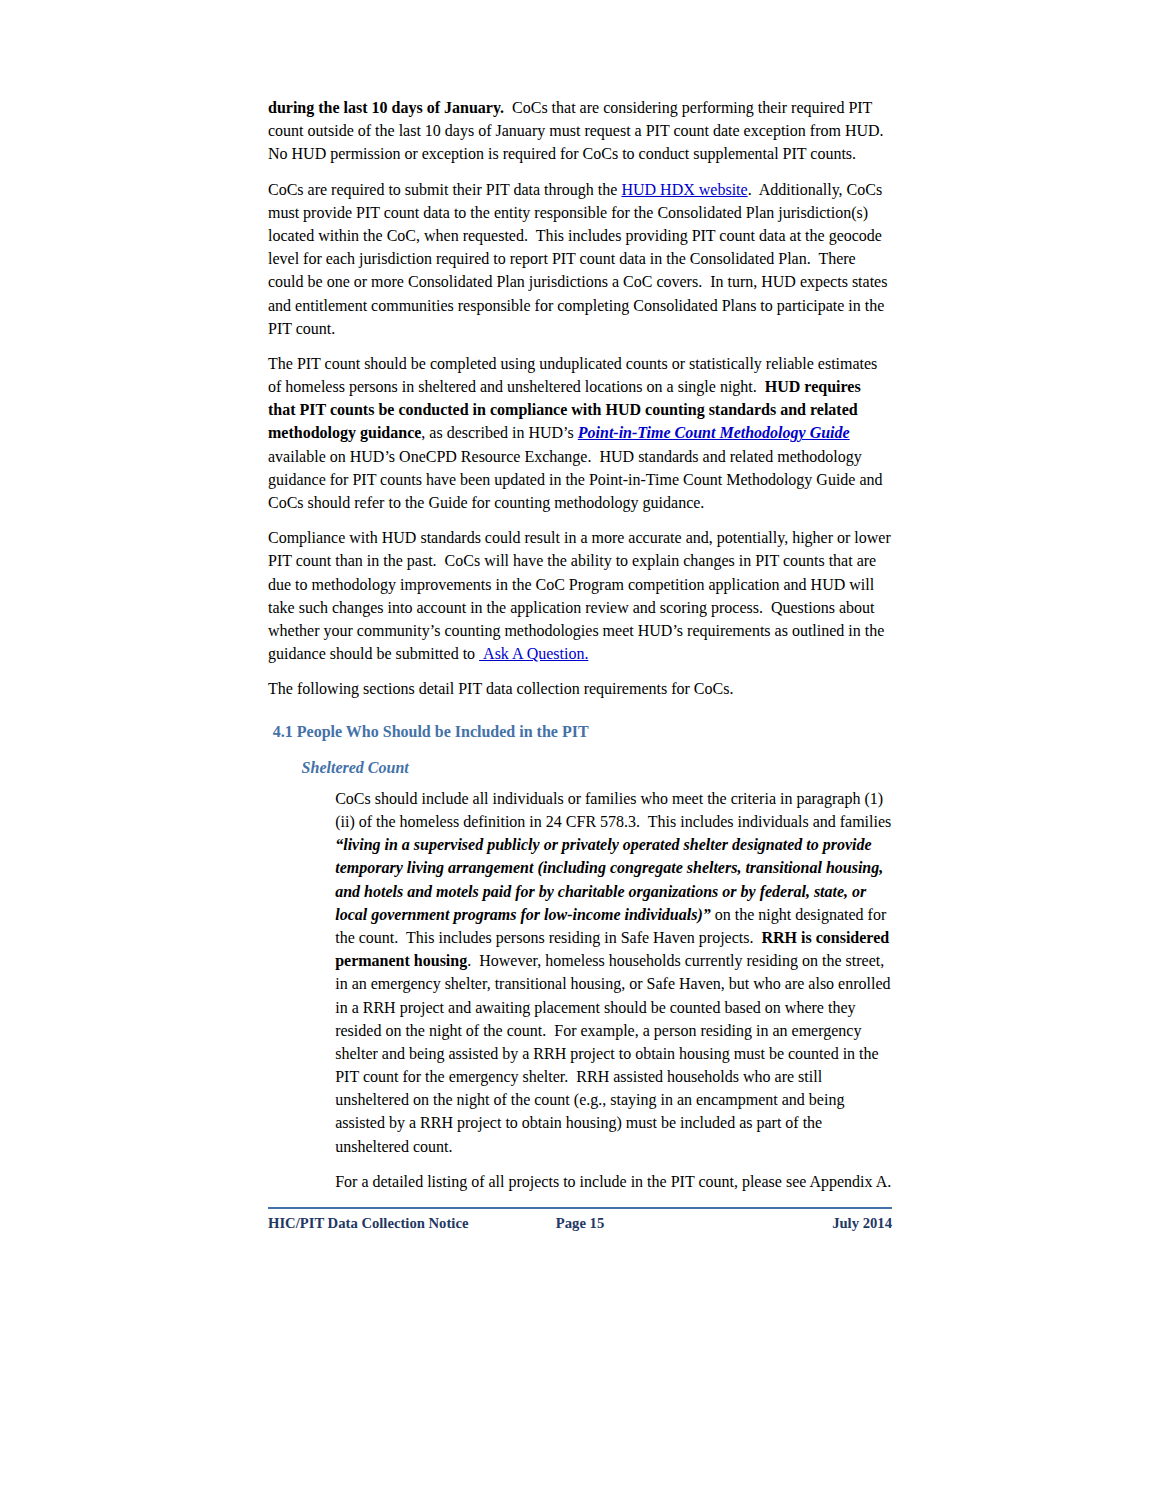during the last 10 days of January. CoCs that are considering performing their required PIT count outside of the last 10 days of January must request a PIT count date exception from HUD. No HUD permission or exception is required for CoCs to conduct supplemental PIT counts.
CoCs are required to submit their PIT data through the HUD HDX website. Additionally, CoCs must provide PIT count data to the entity responsible for the Consolidated Plan jurisdiction(s) located within the CoC, when requested. This includes providing PIT count data at the geocode level for each jurisdiction required to report PIT count data in the Consolidated Plan. There could be one or more Consolidated Plan jurisdictions a CoC covers. In turn, HUD expects states and entitlement communities responsible for completing Consolidated Plans to participate in the PIT count.
The PIT count should be completed using unduplicated counts or statistically reliable estimates of homeless persons in sheltered and unsheltered locations on a single night. HUD requires that PIT counts be conducted in compliance with HUD counting standards and related methodology guidance, as described in HUD’s Point-in-Time Count Methodology Guide available on HUD’s OneCPD Resource Exchange. HUD standards and related methodology guidance for PIT counts have been updated in the Point-in-Time Count Methodology Guide and CoCs should refer to the Guide for counting methodology guidance.
Compliance with HUD standards could result in a more accurate and, potentially, higher or lower PIT count than in the past. CoCs will have the ability to explain changes in PIT counts that are due to methodology improvements in the CoC Program competition application and HUD will take such changes into account in the application review and scoring process. Questions about whether your community’s counting methodologies meet HUD’s requirements as outlined in the guidance should be submitted to Ask A Question.
The following sections detail PIT data collection requirements for CoCs.
4.1 People Who Should be Included in the PIT
Sheltered Count
CoCs should include all individuals or families who meet the criteria in paragraph (1)(ii) of the homeless definition in 24 CFR 578.3. This includes individuals and families “living in a supervised publicly or privately operated shelter designated to provide temporary living arrangement (including congregate shelters, transitional housing, and hotels and motels paid for by charitable organizations or by federal, state, or local government programs for low-income individuals)” on the night designated for the count. This includes persons residing in Safe Haven projects. RRH is considered permanent housing. However, homeless households currently residing on the street, in an emergency shelter, transitional housing, or Safe Haven, but who are also enrolled in a RRH project and awaiting placement should be counted based on where they resided on the night of the count. For example, a person residing in an emergency shelter and being assisted by a RRH project to obtain housing must be counted in the PIT count for the emergency shelter. RRH assisted households who are still unsheltered on the night of the count (e.g., staying in an encampment and being assisted by a RRH project to obtain housing) must be included as part of the unsheltered count.
For a detailed listing of all projects to include in the PIT count, please see Appendix A.
HIC/PIT Data Collection Notice Page 15 July 2014